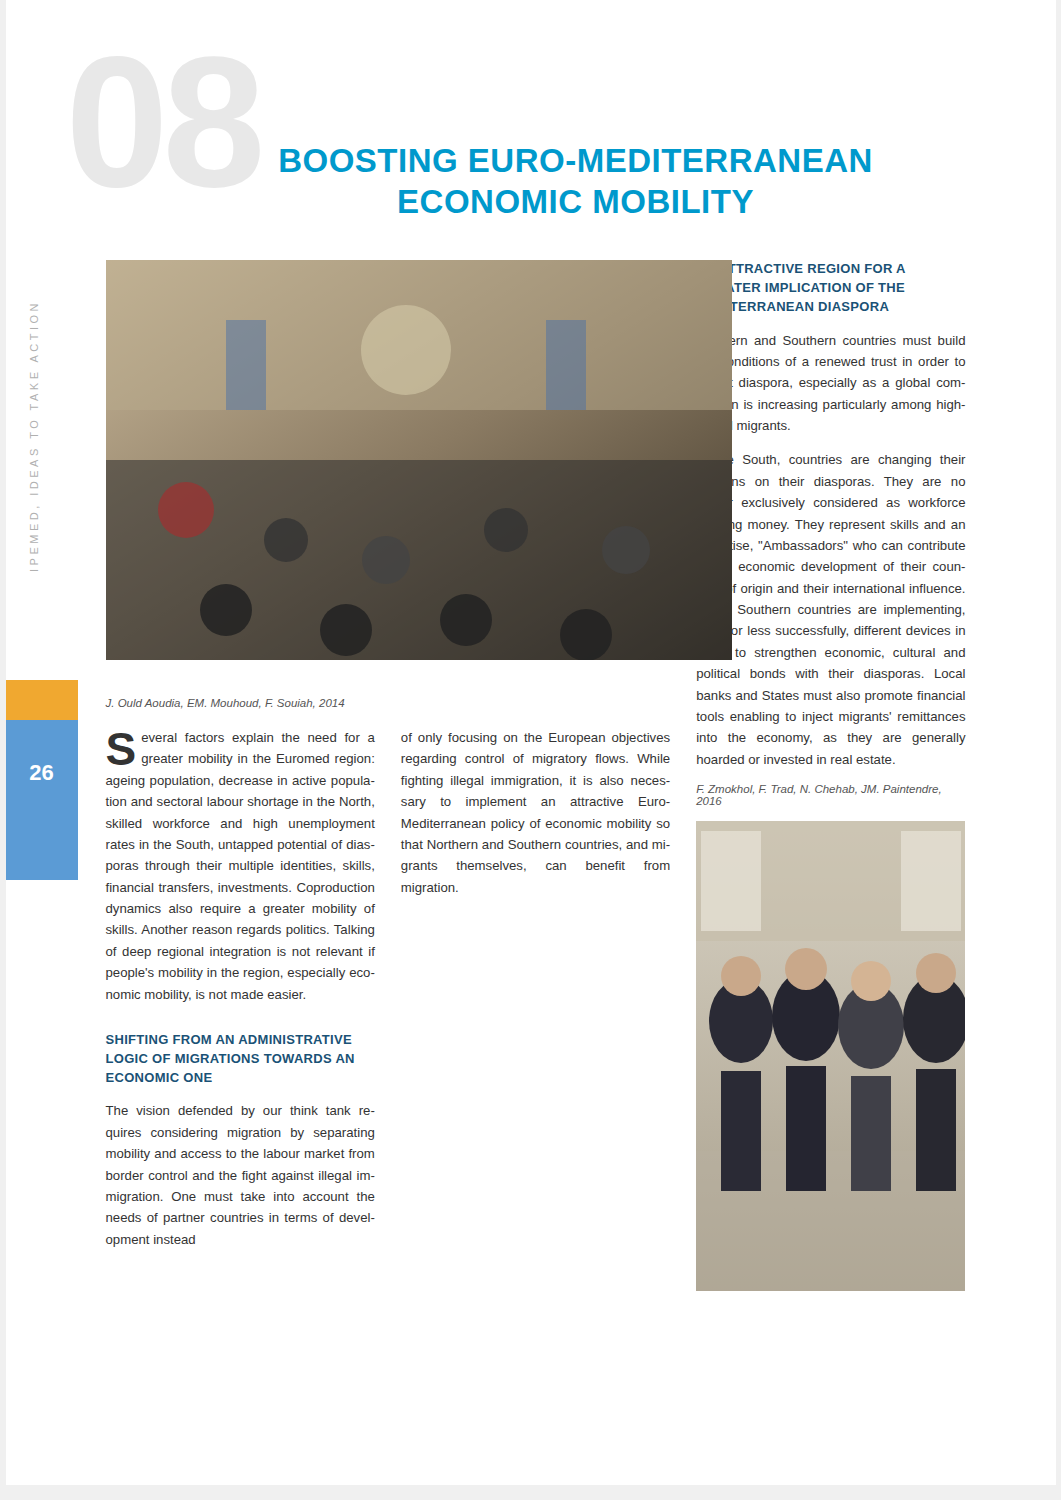IPEMED, IDEAS TO TAKE ACTION
26
08
Boosting Euro-Mediterranean
Economic Mobility
J. Ould Aoudia, EM. Mouhoud, F. Souiah, 2014
Several factors explain the need for a greater mobility in the Euromed region: ageing population, decrease in active population and sectoral labour shortage in the North, skilled workforce and high unemployment rates in the South, untapped potential of diasporas through their multiple identities, skills, financial transfers, investments. Coproduction dynamics also require a greater mobility of skills. Another reason regards politics. Talking of deep regional integration is not relevant if people's mobility in the region, especially economic mobility, is not made easier.
Shifting from an administrative logic of migrations towards an economic one
The vision defended by our think tank requires considering migration by separating mobility and access to the labour market from border control and the fight against illegal immigration. One must take into account the needs of partner countries in terms of development instead
of only focusing on the European objectives regarding control of migratory flows. While fighting illegal immigration, it is also necessary to implement an attractive Euro-Mediterranean policy of economic mobility so that Northern and Southern countries, and migrants themselves, can benefit from migration.
An attractive region for a greater implication of the Mediterranean diaspora
Northern and Southern countries must build the conditions of a renewed trust in order to attract diaspora, especially as a global competition is increasing particularly among high-skilled migrants.
In the South, countries are changing their opinions on their diasporas. They are no longer exclusively considered as workforce sending money. They represent skills and an expertise, "Ambassadors" who can contribute to the economic development of their countries of origin and their international influence. Some Southern countries are implementing, more or less successfully, different devices in order to strengthen economic, cultural and political bonds with their diasporas. Local banks and States must also promote financial tools enabling to inject migrants' remittances into the economy, as they are generally hoarded or invested in real estate.
F. Zmokhol, F. Trad, N. Chehab, JM. Paintendre, 2016